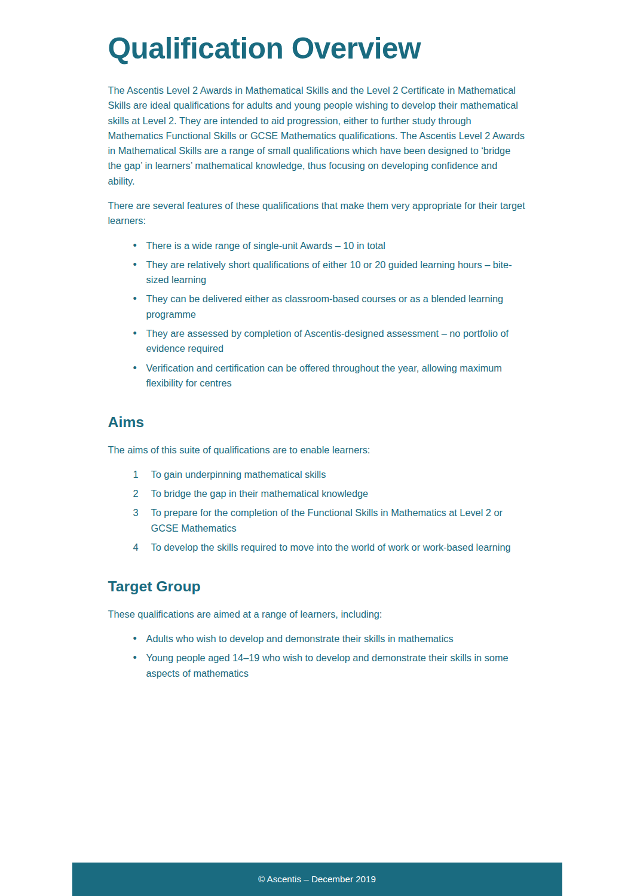Qualification Overview
The Ascentis Level 2 Awards in Mathematical Skills and the Level 2 Certificate in Mathematical Skills are ideal qualifications for adults and young people wishing to develop their mathematical skills at Level 2. They are intended to aid progression, either to further study through Mathematics Functional Skills or GCSE Mathematics qualifications. The Ascentis Level 2 Awards in Mathematical Skills are a range of small qualifications which have been designed to ‘bridge the gap’ in learners’ mathematical knowledge, thus focusing on developing confidence and ability.
There are several features of these qualifications that make them very appropriate for their target learners:
There is a wide range of single-unit Awards – 10 in total
They are relatively short qualifications of either 10 or 20 guided learning hours – bite-sized learning
They can be delivered either as classroom-based courses or as a blended learning programme
They are assessed by completion of Ascentis-designed assessment – no portfolio of evidence required
Verification and certification can be offered throughout the year, allowing maximum flexibility for centres
Aims
The aims of this suite of qualifications are to enable learners:
To gain underpinning mathematical skills
To bridge the gap in their mathematical knowledge
To prepare for the completion of the Functional Skills in Mathematics at Level 2 or GCSE Mathematics
To develop the skills required to move into the world of work or work-based learning
Target Group
These qualifications are aimed at a range of learners, including:
Adults who wish to develop and demonstrate their skills in mathematics
Young people aged 14–19 who wish to develop and demonstrate their skills in some aspects of mathematics
© Ascentis – December 2019